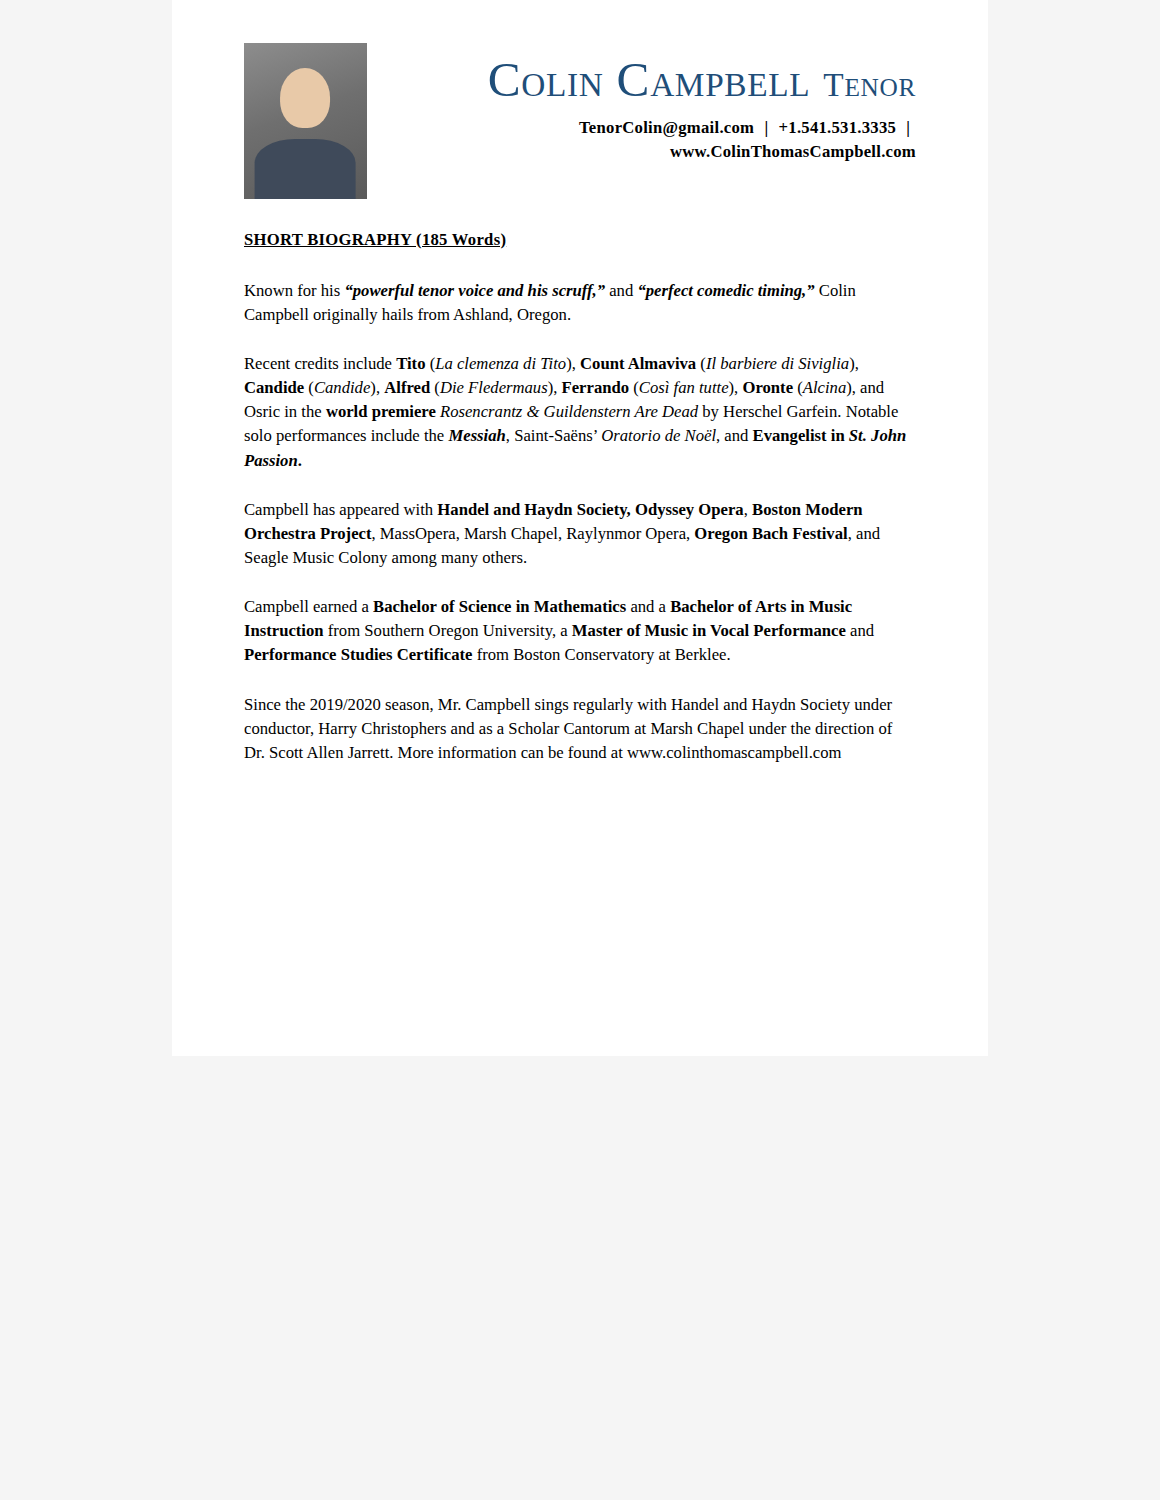COLIN CAMPBELL TENOR
TenorColin@gmail.com | +1.541.531.3335 | www.ColinThomasCampbell.com
SHORT BIOGRAPHY (185 Words)
Known for his “powerful tenor voice and his scruff,” and “perfect comedic timing,” Colin Campbell originally hails from Ashland, Oregon.
Recent credits include Tito (La clemenza di Tito), Count Almaviva (Il barbiere di Siviglia), Candide (Candide), Alfred (Die Fledermaus), Ferrando (Così fan tutte), Oronte (Alcina), and Osric in the world premiere Rosencrantz & Guildenstern Are Dead by Herschel Garfein. Notable solo performances include the Messiah, Saint-Saëns’ Oratorio de Noël, and Evangelist in St. John Passion.
Campbell has appeared with Handel and Haydn Society, Odyssey Opera, Boston Modern Orchestra Project, MassOpera, Marsh Chapel, Raylynmor Opera, Oregon Bach Festival, and Seagle Music Colony among many others.
Campbell earned a Bachelor of Science in Mathematics and a Bachelor of Arts in Music Instruction from Southern Oregon University, a Master of Music in Vocal Performance and Performance Studies Certificate from Boston Conservatory at Berklee.
Since the 2019/2020 season, Mr. Campbell sings regularly with Handel and Haydn Society under conductor, Harry Christophers and as a Scholar Cantorum at Marsh Chapel under the direction of Dr. Scott Allen Jarrett. More information can be found at www.colinthomascampbell.com